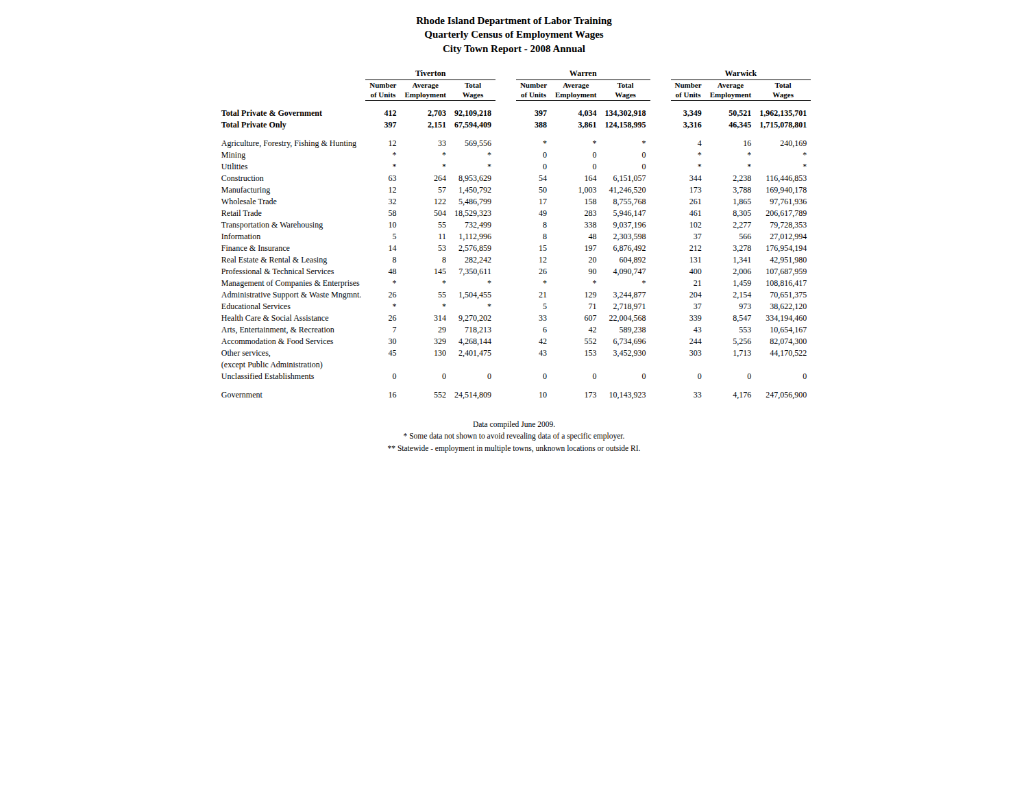Rhode Island Department of Labor Training
Quarterly Census of Employment Wages
City Town Report - 2008 Annual
| | Tiverton | | Warren | | Warwick |
| | Number | Average | Total | | Number | Average | Total | | Number | Average | Total |
| | of Units | Employment | Wages | | of Units | Employment | Wages | | of Units | Employment | Wages |
| Total Private & Government | 412 | 2,703 | 92,109,218 | | 397 | 4,034 | 134,302,918 | | 3,349 | 50,521 | 1,962,135,701 |
| Total Private Only | 397 | 2,151 | 67,594,409 | | 388 | 3,861 | 124,158,995 | | 3,316 | 46,345 | 1,715,078,801 |
| Agriculture, Forestry, Fishing & Hunting | 12 | 33 | 569,556 | | * | * | * | | 4 | 16 | 240,169 |
| Mining | * | * | * | | 0 | 0 | 0 | | * | * | * |
| Utilities | * | * | * | | 0 | 0 | 0 | | * | * | * |
| Construction | 63 | 264 | 8,953,629 | | 54 | 164 | 6,151,057 | | 344 | 2,238 | 116,446,853 |
| Manufacturing | 12 | 57 | 1,450,792 | | 50 | 1,003 | 41,246,520 | | 173 | 3,788 | 169,940,178 |
| Wholesale Trade | 32 | 122 | 5,486,799 | | 17 | 158 | 8,755,768 | | 261 | 1,865 | 97,761,936 |
| Retail Trade | 58 | 504 | 18,529,323 | | 49 | 283 | 5,946,147 | | 461 | 8,305 | 206,617,789 |
| Transportation & Warehousing | 10 | 55 | 732,499 | | 8 | 338 | 9,037,196 | | 102 | 2,277 | 79,728,353 |
| Information | 5 | 11 | 1,112,996 | | 8 | 48 | 2,303,598 | | 37 | 566 | 27,012,994 |
| Finance & Insurance | 14 | 53 | 2,576,859 | | 15 | 197 | 6,876,492 | | 212 | 3,278 | 176,954,194 |
| Real Estate & Rental & Leasing | 8 | 8 | 282,242 | | 12 | 20 | 604,892 | | 131 | 1,341 | 42,951,980 |
| Professional & Technical Services | 48 | 145 | 7,350,611 | | 26 | 90 | 4,090,747 | | 400 | 2,006 | 107,687,959 |
| Management of Companies & Enterprises | * | * | * | | * | * | * | | 21 | 1,459 | 108,816,417 |
| Administrative Support & Waste Mngmnt. | 26 | 55 | 1,504,455 | | 21 | 129 | 3,244,877 | | 204 | 2,154 | 70,651,375 |
| Educational Services | * | * | * | | 5 | 71 | 2,718,971 | | 37 | 973 | 38,622,120 |
| Health Care & Social Assistance | 26 | 314 | 9,270,202 | | 33 | 607 | 22,004,568 | | 339 | 8,547 | 334,194,460 |
| Arts, Entertainment, & Recreation | 7 | 29 | 718,213 | | 6 | 42 | 589,238 | | 43 | 553 | 10,654,167 |
| Accommodation & Food Services | 30 | 329 | 4,268,144 | | 42 | 552 | 6,734,696 | | 244 | 5,256 | 82,074,300 |
| Other services, | 45 | 130 | 2,401,475 | | 43 | 153 | 3,452,930 | | 303 | 1,713 | 44,170,522 |
| (except Public Administration) | |
| Unclassified Establishments | 0 | 0 | 0 | | 0 | 0 | 0 | | 0 | 0 | 0 |
| Government | 16 | 552 | 24,514,809 | | 10 | 173 | 10,143,923 | | 33 | 4,176 | 247,056,900 |
Data compiled June 2009.
* Some data not shown to avoid revealing data of a specific employer.
** Statewide - employment in multiple towns, unknown locations or outside RI.